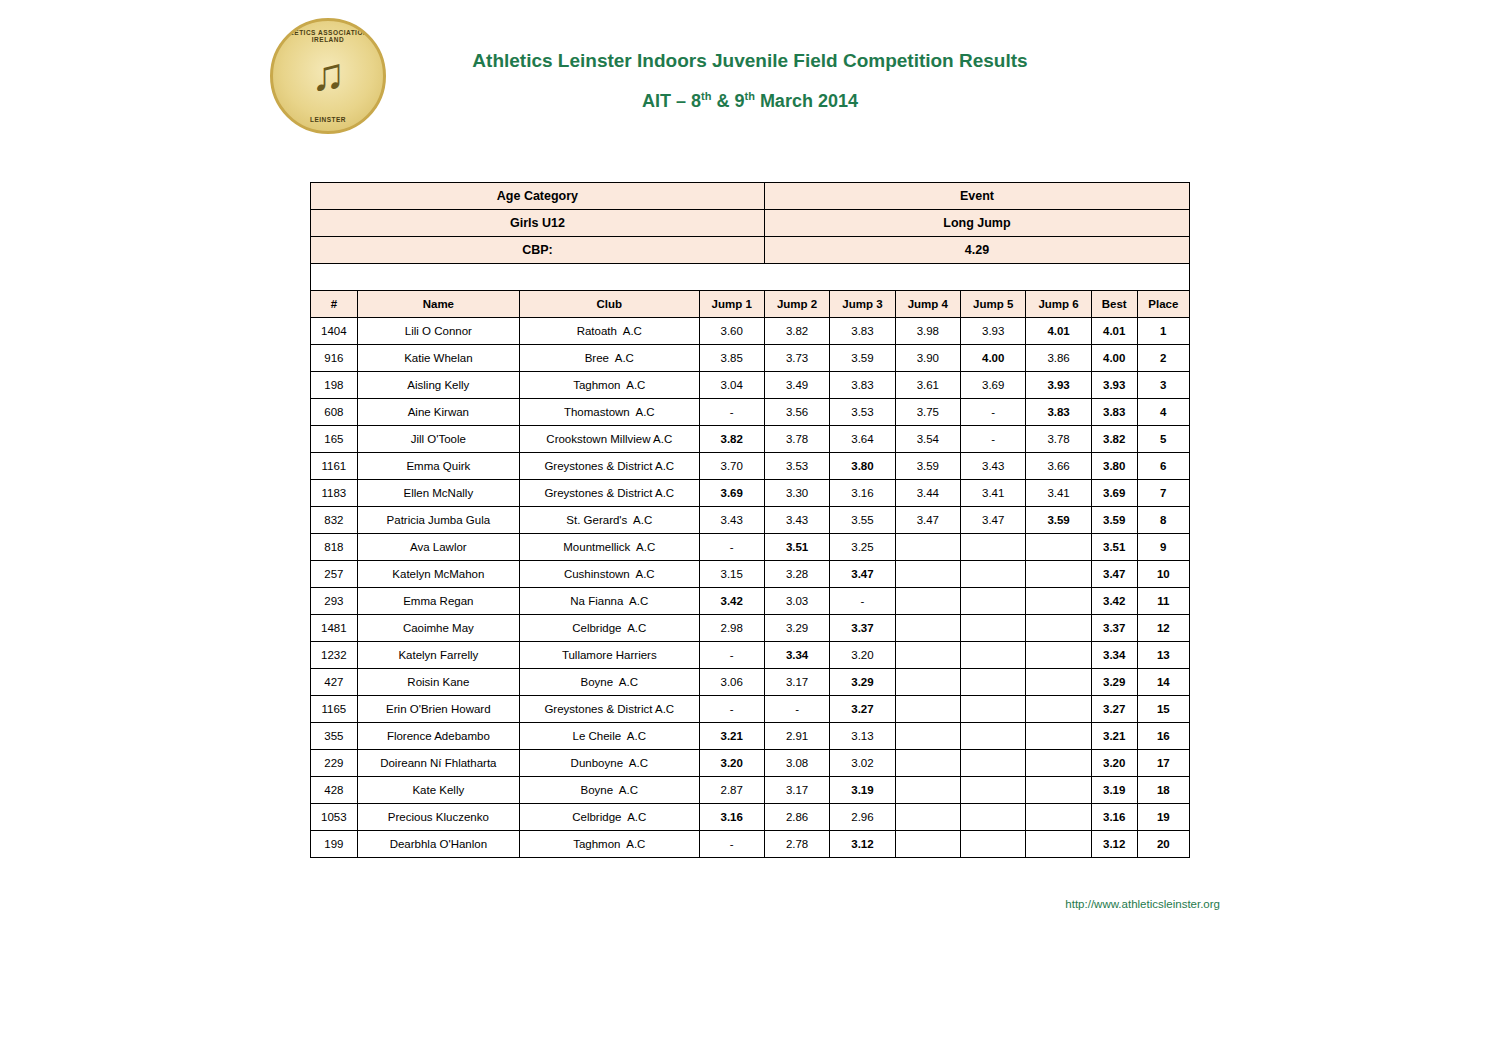ATHLETICS ASSOCIATION OF IRELAND
♫
LEINSTER
Athletics Leinster Indoors Juvenile Field Competition Results
AIT – 8th & 9th March 2014
| Age Category | Event |
| Girls U12 | Long Jump |
| CBP: | 4.29 |
| # | Name | Club | Jump 1 | Jump 2 | Jump 3 | Jump 4 | Jump 5 | Jump 6 | Best | Place | | |
| 1404 | Lili O Connor | Ratoath A.C | 3.60 | 3.82 | 3.83 | 3.98 | 3.93 | 4.01 | 4.01 | 1 |
| 916 | Katie Whelan | Bree A.C | 3.85 | 3.73 | 3.59 | 3.90 | 4.00 | 3.86 | 4.00 | 2 |
| 198 | Aisling Kelly | Taghmon A.C | 3.04 | 3.49 | 3.83 | 3.61 | 3.69 | 3.93 | 3.93 | 3 |
| 608 | Aine Kirwan | Thomastown A.C | - | 3.56 | 3.53 | 3.75 | - | 3.83 | 3.83 | 4 |
| 165 | Jill O'Toole | Crookstown Millview A.C | 3.82 | 3.78 | 3.64 | 3.54 | - | 3.78 | 3.82 | 5 |
| 1161 | Emma Quirk | Greystones & District A.C | 3.70 | 3.53 | 3.80 | 3.59 | 3.43 | 3.66 | 3.80 | 6 |
| 1183 | Ellen McNally | Greystones & District A.C | 3.69 | 3.30 | 3.16 | 3.44 | 3.41 | 3.41 | 3.69 | 7 |
| 832 | Patricia Jumba Gula | St. Gerard's A.C | 3.43 | 3.43 | 3.55 | 3.47 | 3.47 | 3.59 | 3.59 | 8 |
| 818 | Ava Lawlor | Mountmellick A.C | - | 3.51 | 3.25 | | | | 3.51 | 9 |
| 257 | Katelyn McMahon | Cushinstown A.C | 3.15 | 3.28 | 3.47 | | | | 3.47 | 10 |
| 293 | Emma Regan | Na Fianna A.C | 3.42 | 3.03 | - | | | | 3.42 | 11 |
| 1481 | Caoimhe May | Celbridge A.C | 2.98 | 3.29 | 3.37 | | | | 3.37 | 12 |
| 1232 | Katelyn Farrelly | Tullamore Harriers | - | 3.34 | 3.20 | | | | 3.34 | 13 |
| 427 | Roisin Kane | Boyne A.C | 3.06 | 3.17 | 3.29 | | | | 3.29 | 14 |
| 1165 | Erin O'Brien Howard | Greystones & District A.C | - | - | 3.27 | | | | 3.27 | 15 |
| 355 | Florence Adebambo | Le Cheile A.C | 3.21 | 2.91 | 3.13 | | | | 3.21 | 16 |
| 229 | Doireann Ní Fhlatharta | Dunboyne A.C | 3.20 | 3.08 | 3.02 | | | | 3.20 | 17 |
| 428 | Kate Kelly | Boyne A.C | 2.87 | 3.17 | 3.19 | | | | 3.19 | 18 |
| 1053 | Precious Kluczenko | Celbridge A.C | 3.16 | 2.86 | 2.96 | | | | 3.16 | 19 |
| 199 | Dearbhla O'Hanlon | Taghmon A.C | - | 2.78 | 3.12 | | | | 3.12 | 20 |
http://www.athleticsleinster.org